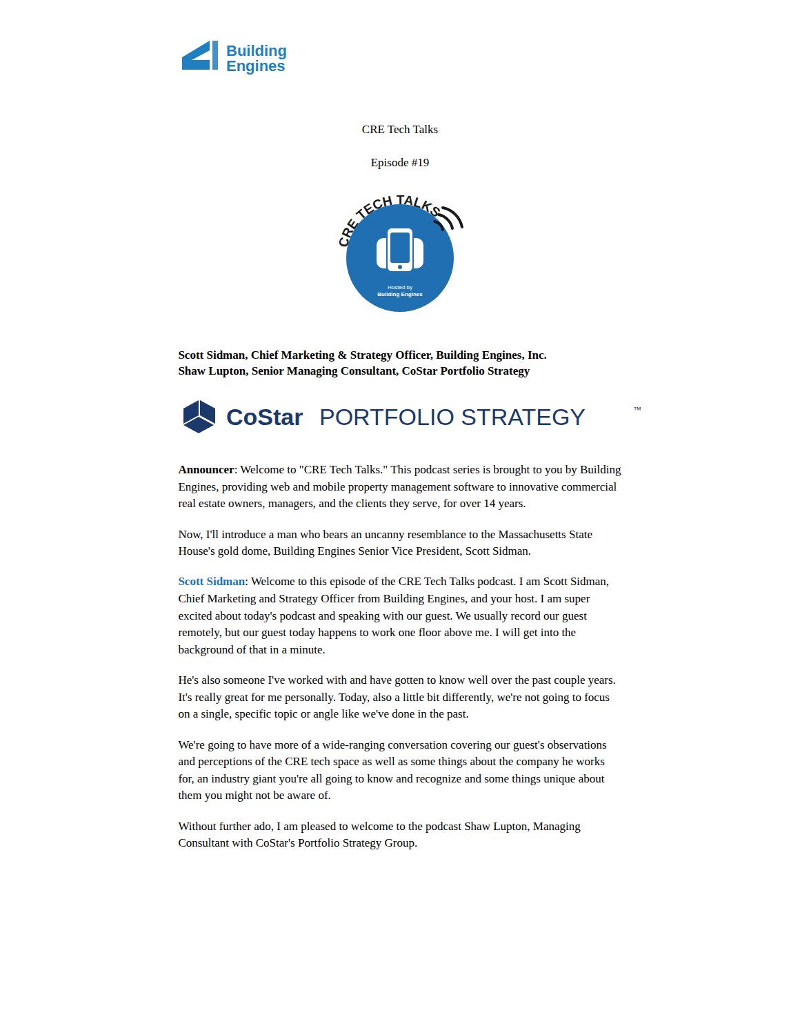Building Engines
CRE Tech Talks
Episode #19
CRE TECH TALKS Hosted by Building Engines
Scott Sidman, Chief Marketing & Strategy Officer, Building Engines, Inc.
Shaw Lupton, Senior Managing Consultant, CoStar Portfolio Strategy
CoStar PORTFOLIO STRATEGY ™
Announcer: Welcome to "CRE Tech Talks." This podcast series is brought to you by Building Engines, providing web and mobile property management software to innovative commercial real estate owners, managers, and the clients they serve, for over 14 years.
Now, I'll introduce a man who bears an uncanny resemblance to the Massachusetts State House's gold dome, Building Engines Senior Vice President, Scott Sidman.
Scott Sidman: Welcome to this episode of the CRE Tech Talks podcast. I am Scott Sidman, Chief Marketing and Strategy Officer from Building Engines, and your host. I am super excited about today's podcast and speaking with our guest. We usually record our guest remotely, but our guest today happens to work one floor above me. I will get into the background of that in a minute.
He's also someone I've worked with and have gotten to know well over the past couple years. It's really great for me personally. Today, also a little bit differently, we're not going to focus on a single, specific topic or angle like we've done in the past.
We're going to have more of a wide-ranging conversation covering our guest's observations and perceptions of the CRE tech space as well as some things about the company he works for, an industry giant you're all going to know and recognize and some things unique about them you might not be aware of.
Without further ado, I am pleased to welcome to the podcast Shaw Lupton, Managing Consultant with CoStar's Portfolio Strategy Group.